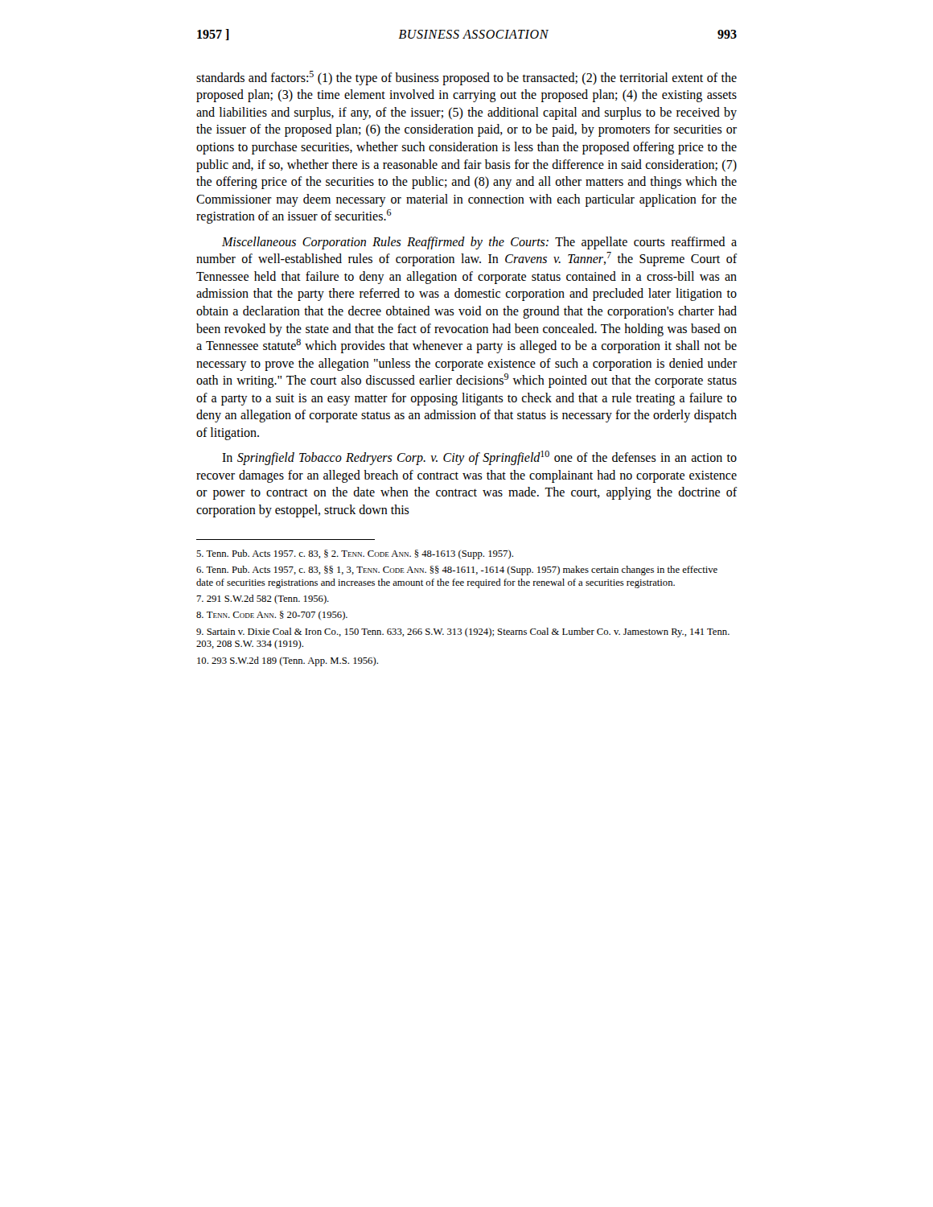1957 ] BUSINESS ASSOCIATION 993
standards and factors:5 (1) the type of business proposed to be transacted; (2) the territorial extent of the proposed plan; (3) the time element involved in carrying out the proposed plan; (4) the existing assets and liabilities and surplus, if any, of the issuer; (5) the additional capital and surplus to be received by the issuer of the proposed plan; (6) the consideration paid, or to be paid, by promoters for securities or options to purchase securities, whether such consideration is less than the proposed offering price to the public and, if so, whether there is a reasonable and fair basis for the difference in said consideration; (7) the offering price of the securities to the public; and (8) any and all other matters and things which the Commissioner may deem necessary or material in connection with each particular application for the registration of an issuer of securities.6
Miscellaneous Corporation Rules Reaffirmed by the Courts: The appellate courts reaffirmed a number of well-established rules of corporation law. In Cravens v. Tanner,7 the Supreme Court of Tennessee held that failure to deny an allegation of corporate status contained in a cross-bill was an admission that the party there referred to was a domestic corporation and precluded later litigation to obtain a declaration that the decree obtained was void on the ground that the corporation's charter had been revoked by the state and that the fact of revocation had been concealed. The holding was based on a Tennessee statute8 which provides that whenever a party is alleged to be a corporation it shall not be necessary to prove the allegation "unless the corporate existence of such a corporation is denied under oath in writing." The court also discussed earlier decisions9 which pointed out that the corporate status of a party to a suit is an easy matter for opposing litigants to check and that a rule treating a failure to deny an allegation of corporate status as an admission of that status is necessary for the orderly dispatch of litigation.
In Springfield Tobacco Redryers Corp. v. City of Springfield10 one of the defenses in an action to recover damages for an alleged breach of contract was that the complainant had no corporate existence or power to contract on the date when the contract was made. The court, applying the doctrine of corporation by estoppel, struck down this
5. Tenn. Pub. Acts 1957. c. 83, § 2. Tenn. Code Ann. § 48-1613 (Supp. 1957).
6. Tenn. Pub. Acts 1957, c. 83, §§ 1, 3, Tenn. Code Ann. §§ 48-1611, -1614 (Supp. 1957) makes certain changes in the effective date of securities registrations and increases the amount of the fee required for the renewal of a securities registration.
7. 291 S.W.2d 582 (Tenn. 1956).
8. Tenn. Code Ann. § 20-707 (1956).
9. Sartain v. Dixie Coal & Iron Co., 150 Tenn. 633, 266 S.W. 313 (1924); Stearns Coal & Lumber Co. v. Jamestown Ry., 141 Tenn. 203, 208 S.W. 334 (1919).
10. 293 S.W.2d 189 (Tenn. App. M.S. 1956).